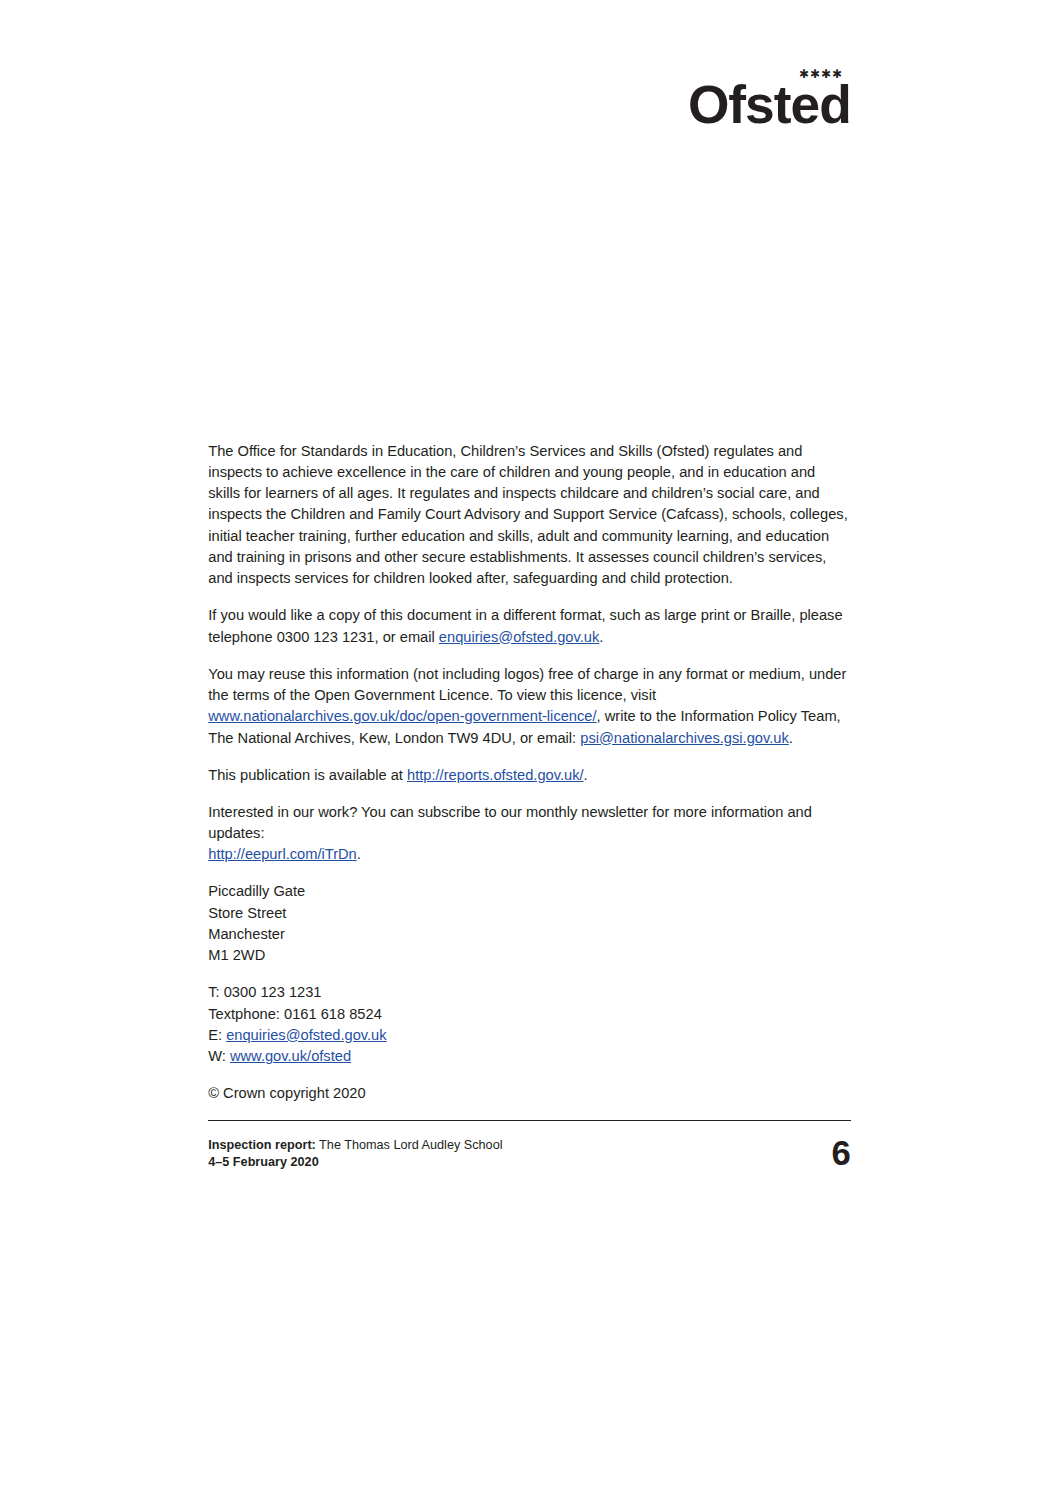✱✱✱✱
Ofsted
The Office for Standards in Education, Children’s Services and Skills (Ofsted) regulates and inspects to achieve excellence in the care of children and young people, and in education and skills for learners of all ages. It regulates and inspects childcare and children’s social care, and inspects the Children and Family Court Advisory and Support Service (Cafcass), schools, colleges, initial teacher training, further education and skills, adult and community learning, and education and training in prisons and other secure establishments. It assesses council children’s services, and inspects services for children looked after, safeguarding and child protection.
If you would like a copy of this document in a different format, such as large print or Braille, please telephone 0300 123 1231, or email enquiries@ofsted.gov.uk.
You may reuse this information (not including logos) free of charge in any format or medium, under the terms of the Open Government Licence. To view this licence, visit www.nationalarchives.gov.uk/doc/open-government-licence/, write to the Information Policy Team, The National Archives, Kew, London TW9 4DU, or email: psi@nationalarchives.gsi.gov.uk.
This publication is available at http://reports.ofsted.gov.uk/.
Interested in our work? You can subscribe to our monthly newsletter for more information and updates:
http://eepurl.com/iTrDn.
Piccadilly Gate
Store Street
Manchester
M1 2WD
T: 0300 123 1231
Textphone: 0161 618 8524
E: enquiries@ofsted.gov.uk
W: www.gov.uk/ofsted
© Crown copyright 2020
Inspection report: The Thomas Lord Audley School
4–5 February 2020
6